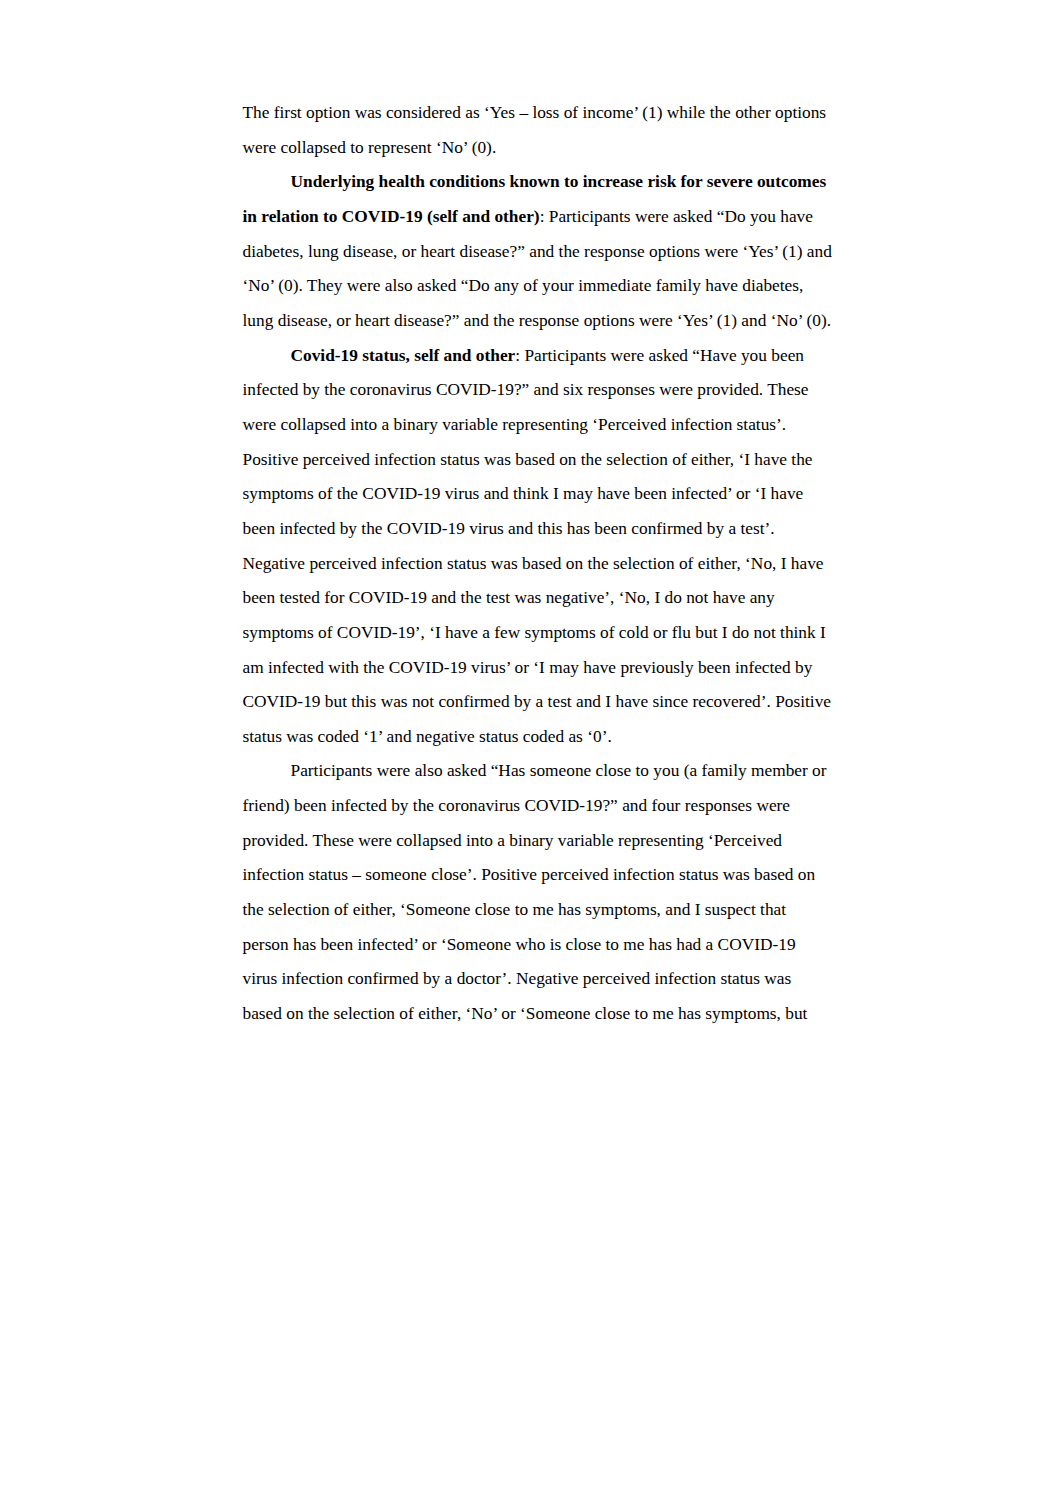The first option was considered as ‘Yes – loss of income’ (1) while the other options were collapsed to represent ‘No’ (0).
Underlying health conditions known to increase risk for severe outcomes in relation to COVID-19 (self and other): Participants were asked “Do you have diabetes, lung disease, or heart disease?” and the response options were ‘Yes’ (1) and ‘No’ (0). They were also asked “Do any of your immediate family have diabetes, lung disease, or heart disease?” and the response options were ‘Yes’ (1) and ‘No’ (0).
Covid-19 status, self and other: Participants were asked “Have you been infected by the coronavirus COVID-19?” and six responses were provided. These were collapsed into a binary variable representing ‘Perceived infection status’. Positive perceived infection status was based on the selection of either, ‘I have the symptoms of the COVID-19 virus and think I may have been infected’ or ‘I have been infected by the COVID-19 virus and this has been confirmed by a test’. Negative perceived infection status was based on the selection of either, ‘No, I have been tested for COVID-19 and the test was negative’, ‘No, I do not have any symptoms of COVID-19’, ‘I have a few symptoms of cold or flu but I do not think I am infected with the COVID-19 virus’ or ‘I may have previously been infected by COVID-19 but this was not confirmed by a test and I have since recovered’. Positive status was coded ‘1’ and negative status coded as ‘0’.
Participants were also asked “Has someone close to you (a family member or friend) been infected by the coronavirus COVID-19?” and four responses were provided. These were collapsed into a binary variable representing ‘Perceived infection status – someone close’. Positive perceived infection status was based on the selection of either, ‘Someone close to me has symptoms, and I suspect that person has been infected’ or ‘Someone who is close to me has had a COVID-19 virus infection confirmed by a doctor’. Negative perceived infection status was based on the selection of either, ‘No’ or ‘Someone close to me has symptoms, but